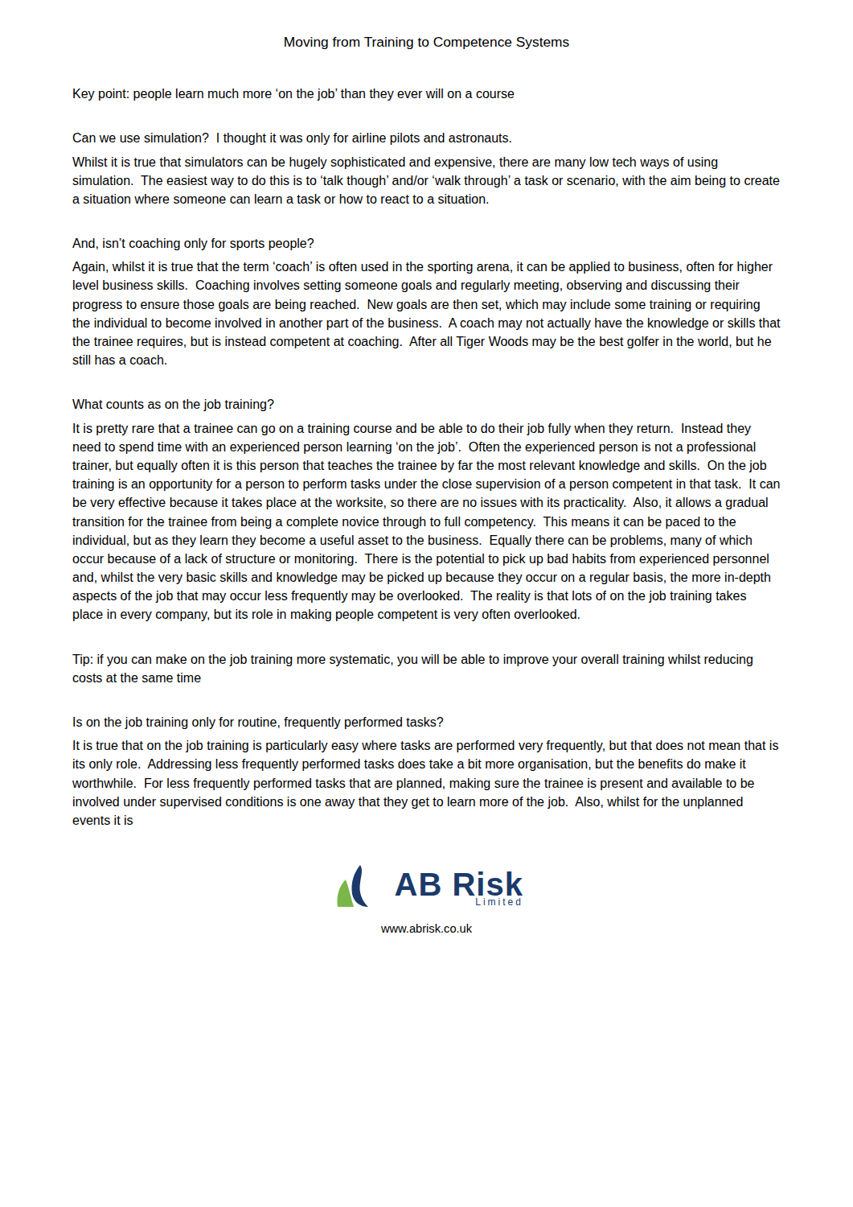Moving from Training to Competence Systems
Key point: people learn much more ‘on the job’ than they ever will on a course
Can we use simulation? I thought it was only for airline pilots and astronauts.
Whilst it is true that simulators can be hugely sophisticated and expensive, there are many low tech ways of using simulation. The easiest way to do this is to ‘talk though’ and/or ‘walk through’ a task or scenario, with the aim being to create a situation where someone can learn a task or how to react to a situation.
And, isn’t coaching only for sports people?
Again, whilst it is true that the term ‘coach’ is often used in the sporting arena, it can be applied to business, often for higher level business skills. Coaching involves setting someone goals and regularly meeting, observing and discussing their progress to ensure those goals are being reached. New goals are then set, which may include some training or requiring the individual to become involved in another part of the business. A coach may not actually have the knowledge or skills that the trainee requires, but is instead competent at coaching. After all Tiger Woods may be the best golfer in the world, but he still has a coach.
What counts as on the job training?
It is pretty rare that a trainee can go on a training course and be able to do their job fully when they return. Instead they need to spend time with an experienced person learning ‘on the job’. Often the experienced person is not a professional trainer, but equally often it is this person that teaches the trainee by far the most relevant knowledge and skills. On the job training is an opportunity for a person to perform tasks under the close supervision of a person competent in that task. It can be very effective because it takes place at the worksite, so there are no issues with its practicality. Also, it allows a gradual transition for the trainee from being a complete novice through to full competency. This means it can be paced to the individual, but as they learn they become a useful asset to the business. Equally there can be problems, many of which occur because of a lack of structure or monitoring. There is the potential to pick up bad habits from experienced personnel and, whilst the very basic skills and knowledge may be picked up because they occur on a regular basis, the more in-depth aspects of the job that may occur less frequently may be overlooked. The reality is that lots of on the job training takes place in every company, but its role in making people competent is very often overlooked.
Tip: if you can make on the job training more systematic, you will be able to improve your overall training whilst reducing costs at the same time
Is on the job training only for routine, frequently performed tasks?
It is true that on the job training is particularly easy where tasks are performed very frequently, but that does not mean that is its only role. Addressing less frequently performed tasks does take a bit more organisation, but the benefits do make it worthwhile. For less frequently performed tasks that are planned, making sure the trainee is present and available to be involved under supervised conditions is one away that they get to learn more of the job. Also, whilst for the unplanned events it is
AB Risk Limited
www.abrisk.co.uk